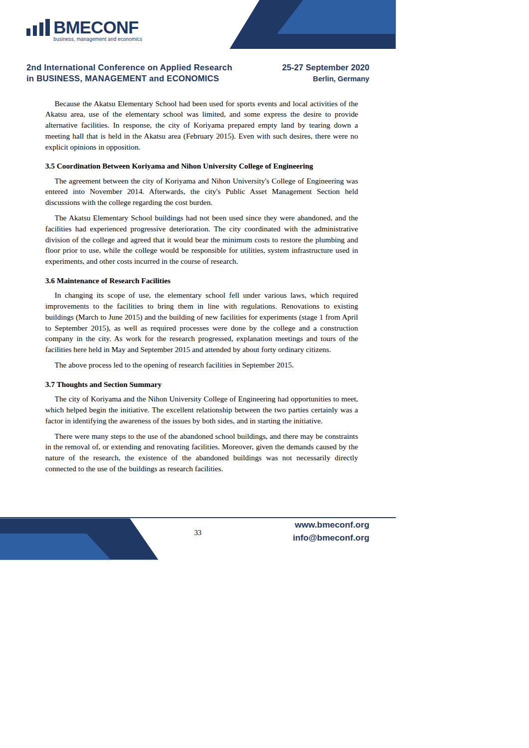BMECONF
business, management and economics
2nd International Conference on Applied Research
in BUSINESS, MANAGEMENT and ECONOMICS
25-27 September 2020
Berlin, Germany
Because the Akatsu Elementary School had been used for sports events and local activities of the Akatsu area, use of the elementary school was limited, and some express the desire to provide alternative facilities. In response, the city of Koriyama prepared empty land by tearing down a meeting hall that is held in the Akatsu area (February 2015). Even with such desires, there were no explicit opinions in opposition.
3.5 Coordination Between Koriyama and Nihon University College of Engineering
The agreement between the city of Koriyama and Nihon University's College of Engineering was entered into November 2014. Afterwards, the city's Public Asset Management Section held discussions with the college regarding the cost burden.
The Akatsu Elementary School buildings had not been used since they were abandoned, and the facilities had experienced progressive deterioration. The city coordinated with the administrative division of the college and agreed that it would bear the minimum costs to restore the plumbing and floor prior to use, while the college would be responsible for utilities, system infrastructure used in experiments, and other costs incurred in the course of research.
3.6 Maintenance of Research Facilities
In changing its scope of use, the elementary school fell under various laws, which required improvements to the facilities to bring them in line with regulations. Renovations to existing buildings (March to June 2015) and the building of new facilities for experiments (stage 1 from April to September 2015), as well as required processes were done by the college and a construction company in the city. As work for the research progressed, explanation meetings and tours of the facilities here held in May and September 2015 and attended by about forty ordinary citizens.
The above process led to the opening of research facilities in September 2015.
3.7 Thoughts and Section Summary
The city of Koriyama and the Nihon University College of Engineering had opportunities to meet, which helped begin the initiative. The excellent relationship between the two parties certainly was a factor in identifying the awareness of the issues by both sides, and in starting the initiative.
There were many steps to the use of the abandoned school buildings, and there may be constraints in the removal of, or extending and renovating facilities. Moreover, given the demands caused by the nature of the research, the existence of the abandoned buildings was not necessarily directly connected to the use of the buildings as research facilities.
33
www.bmeconf.org
info@bmeconf.org